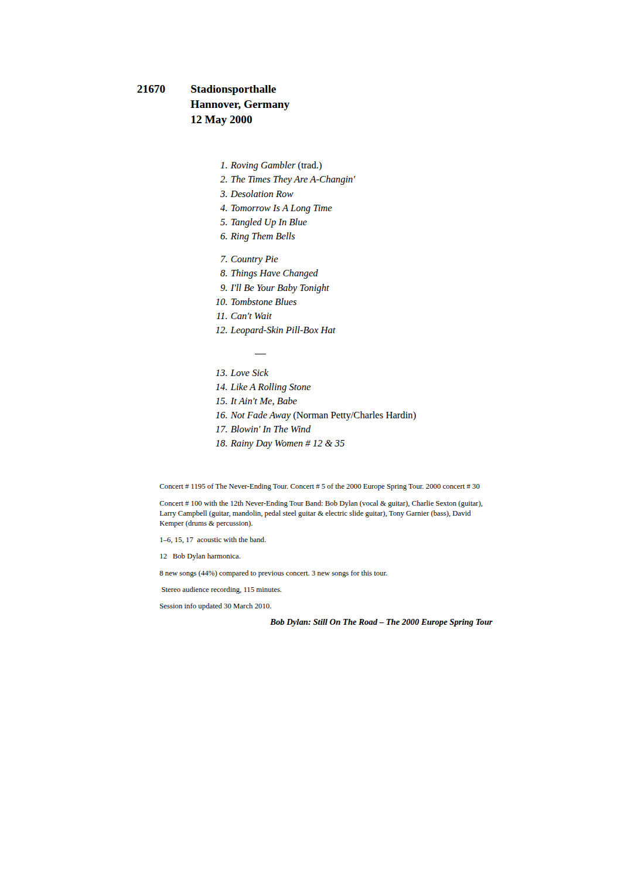| 21670 | Stadionsporthalle Hannover, Germany 12 May 2000 |
1. Roving Gambler (trad.)
2. The Times They Are A-Changin'
3. Desolation Row
4. Tomorrow Is A Long Time
5. Tangled Up In Blue
6. Ring Them Bells
7. Country Pie
8. Things Have Changed
9. I'll Be Your Baby Tonight
10. Tombstone Blues
11. Can't Wait
12. Leopard-Skin Pill-Box Hat
13. Love Sick
14. Like A Rolling Stone
15. It Ain't Me, Babe
16. Not Fade Away (Norman Petty/Charles Hardin)
17. Blowin' In The Wind
18. Rainy Day Women # 12 & 35
Concert # 1195 of The Never-Ending Tour. Concert # 5 of the 2000 Europe Spring Tour. 2000 concert # 30
Concert # 100 with the 12th Never-Ending Tour Band: Bob Dylan (vocal & guitar), Charlie Sexton (guitar), Larry Campbell (guitar, mandolin, pedal steel guitar & electric slide guitar), Tony Garnier (bass), David Kemper (drums & percussion).
1–6, 15, 17 acoustic with the band.
12 Bob Dylan harmonica.
8 new songs (44%) compared to previous concert. 3 new songs for this tour.
Stereo audience recording, 115 minutes.
Session info updated 30 March 2010.
Bob Dylan: Still On The Road – The 2000 Europe Spring Tour